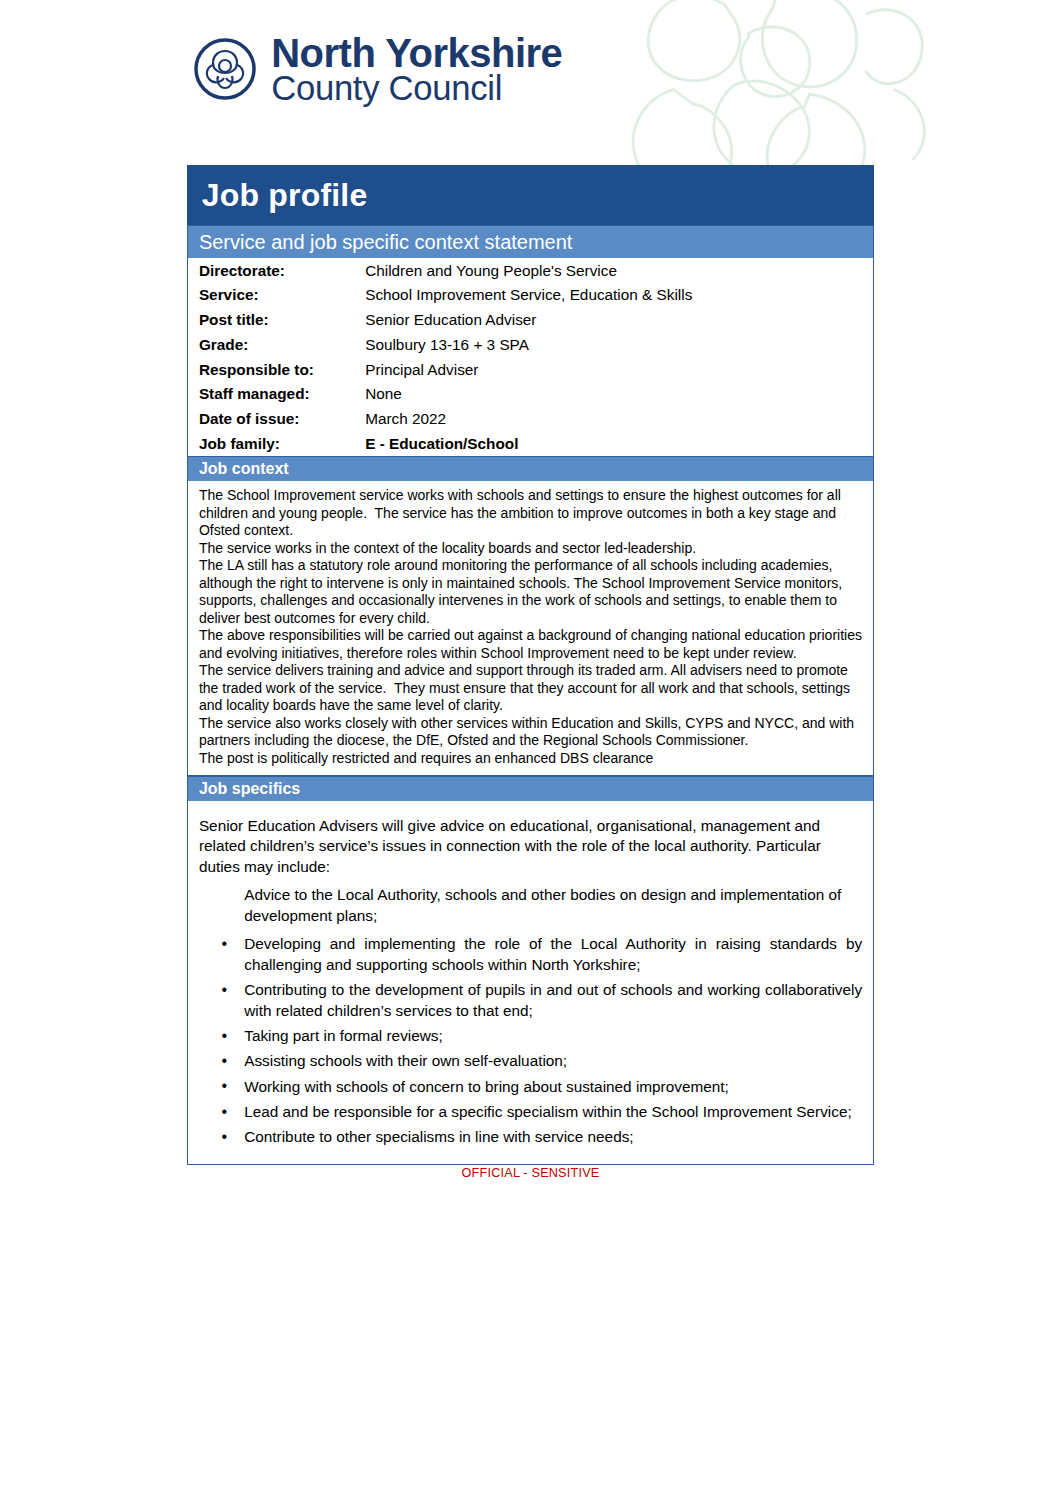North Yorkshire County Council
Job profile
Service and job specific context statement
| Directorate: | Children and Young People's Service |
| Service: | School Improvement Service, Education & Skills |
| Post title: | Senior Education Adviser |
| Grade: | Soulbury 13-16 + 3 SPA |
| Responsible to: | Principal Adviser |
| Staff managed: | None |
| Date of issue: | March 2022 |
| Job family: | E - Education/School |
Job context
The School Improvement service works with schools and settings to ensure the highest outcomes for all children and young people. The service has the ambition to improve outcomes in both a key stage and Ofsted context.
The service works in the context of the locality boards and sector led-leadership.
The LA still has a statutory role around monitoring the performance of all schools including academies, although the right to intervene is only in maintained schools. The School Improvement Service monitors, supports, challenges and occasionally intervenes in the work of schools and settings, to enable them to deliver best outcomes for every child.
The above responsibilities will be carried out against a background of changing national education priorities and evolving initiatives, therefore roles within School Improvement need to be kept under review.
The service delivers training and advice and support through its traded arm. All advisers need to promote the traded work of the service. They must ensure that they account for all work and that schools, settings and locality boards have the same level of clarity.
The service also works closely with other services within Education and Skills, CYPS and NYCC, and with partners including the diocese, the DfE, Ofsted and the Regional Schools Commissioner.
The post is politically restricted and requires an enhanced DBS clearance
Job specifics
Senior Education Advisers will give advice on educational, organisational, management and related children’s service’s issues in connection with the role of the local authority. Particular duties may include:
Advice to the Local Authority, schools and other bodies on design and implementation of development plans;
Developing and implementing the role of the Local Authority in raising standards by challenging and supporting schools within North Yorkshire;
Contributing to the development of pupils in and out of schools and working collaboratively with related children’s services to that end;
Taking part in formal reviews;
Assisting schools with their own self-evaluation;
Working with schools of concern to bring about sustained improvement;
Lead and be responsible for a specific specialism within the School Improvement Service;
Contribute to other specialisms in line with service needs;
OFFICIAL - SENSITIVE